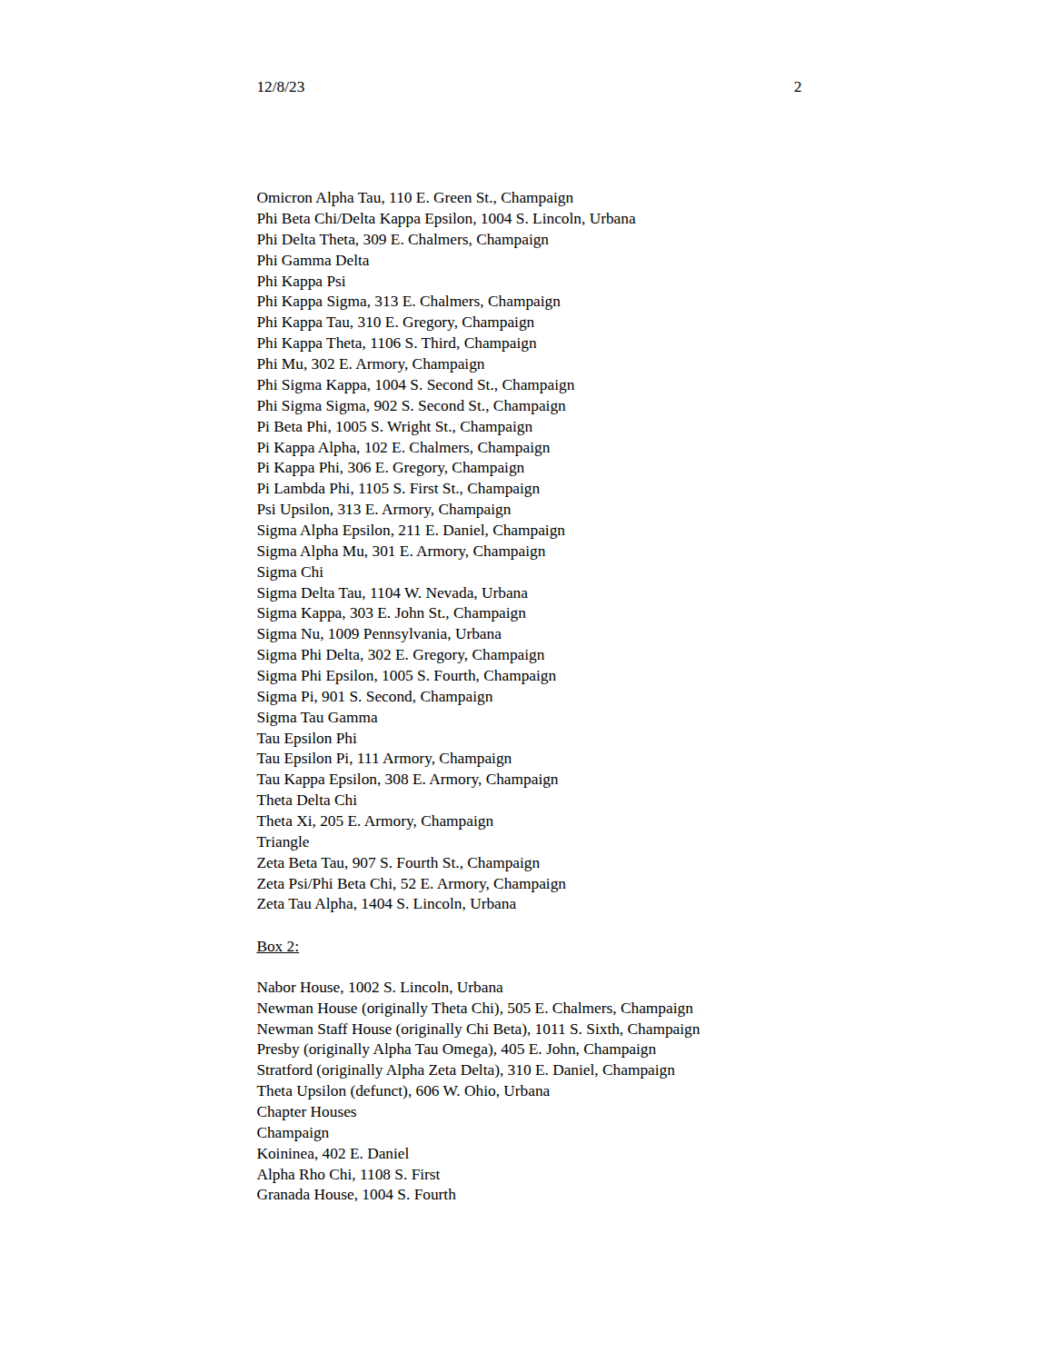12/8/23 2
Omicron Alpha Tau, 110 E. Green St., Champaign
Phi Beta Chi/Delta Kappa Epsilon, 1004 S. Lincoln, Urbana
Phi Delta Theta, 309 E. Chalmers, Champaign
Phi Gamma Delta
Phi Kappa Psi
Phi Kappa Sigma, 313 E. Chalmers, Champaign
Phi Kappa Tau, 310 E. Gregory, Champaign
Phi Kappa Theta, 1106 S. Third, Champaign
Phi Mu, 302 E. Armory, Champaign
Phi Sigma Kappa, 1004 S. Second St., Champaign
Phi Sigma Sigma, 902 S. Second St., Champaign
Pi Beta Phi, 1005 S. Wright St., Champaign
Pi Kappa Alpha, 102 E. Chalmers, Champaign
Pi Kappa Phi, 306 E. Gregory, Champaign
Pi Lambda Phi, 1105 S. First St., Champaign
Psi Upsilon, 313 E. Armory, Champaign
Sigma Alpha Epsilon, 211 E. Daniel, Champaign
Sigma Alpha Mu, 301 E. Armory, Champaign
Sigma Chi
Sigma Delta Tau, 1104 W. Nevada, Urbana
Sigma Kappa, 303 E. John St., Champaign
Sigma Nu, 1009 Pennsylvania, Urbana
Sigma Phi Delta, 302 E. Gregory, Champaign
Sigma Phi Epsilon, 1005 S. Fourth, Champaign
Sigma Pi, 901 S. Second, Champaign
Sigma Tau Gamma
Tau Epsilon Phi
Tau Epsilon Pi, 111 Armory, Champaign
Tau Kappa Epsilon, 308 E. Armory, Champaign
Theta Delta Chi
Theta Xi, 205 E. Armory, Champaign
Triangle
Zeta Beta Tau, 907 S. Fourth St., Champaign
Zeta Psi/Phi Beta Chi, 52 E. Armory, Champaign
Zeta Tau Alpha, 1404 S. Lincoln, Urbana
Box 2:
Nabor House, 1002 S. Lincoln, Urbana
Newman House (originally Theta Chi), 505 E. Chalmers, Champaign
Newman Staff House (originally Chi Beta), 1011 S. Sixth, Champaign
Presby (originally Alpha Tau Omega), 405 E. John, Champaign
Stratford (originally Alpha Zeta Delta), 310 E. Daniel, Champaign
Theta Upsilon (defunct), 606 W. Ohio, Urbana
Chapter Houses
Champaign
Koininea, 402 E. Daniel
Alpha Rho Chi, 1108 S. First
Granada House, 1004 S. Fourth